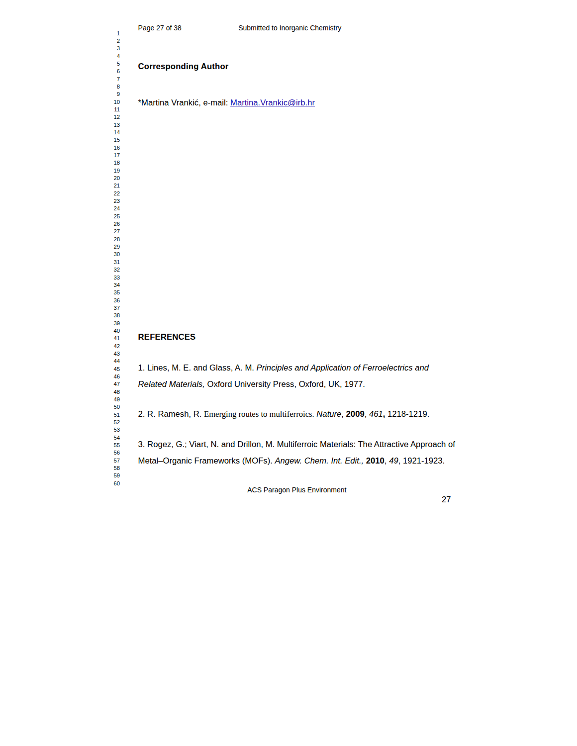1
2
3
4
5
6
7
8
9
10
11
12
13
14
15
16
17
18
19
20
21
22
23
24
25
26
27
28
29
30
31
32
33
34
35
36
37
38
39
40
41
42
43
44
45
46
47
48
49
50
51
52
53
54
55
56
57
58
59
60
Page 27 of 38
Submitted to Inorganic Chemistry
Corresponding Author
*Martina Vrankić, e-mail: Martina.Vrankic@irb.hr
REFERENCES
1. Lines, M. E. and Glass, A. M. Principles and Application of Ferroelectrics and Related Materials, Oxford University Press, Oxford, UK, 1977.
2. R. Ramesh, R. Emerging routes to multiferroics. Nature, 2009, 461, 1218-1219.
3. Rogez, G.; Viart, N. and Drillon, M. Multiferroic Materials: The Attractive Approach of Metal–Organic Frameworks (MOFs). Angew. Chem. Int. Edit., 2010, 49, 1921-1923.
ACS Paragon Plus Environment
27